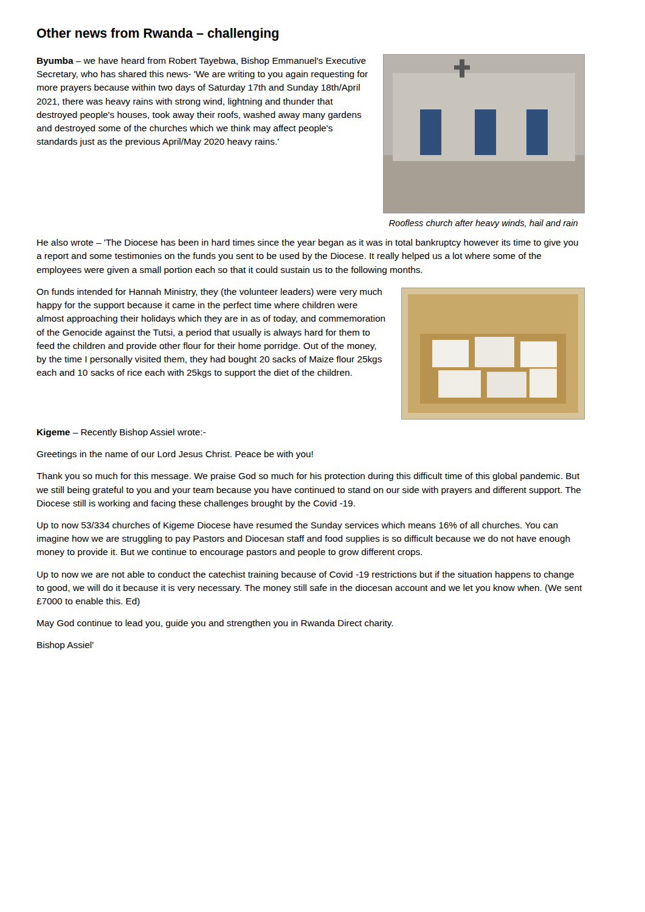Other news from Rwanda – challenging
Roofless church after heavy winds, hail and rain
Byumba – we have heard from Robert Tayebwa, Bishop Emmanuel's Executive Secretary, who has shared this news- 'We are writing to you again requesting for more prayers because within two days of Saturday 17th and Sunday 18th/April 2021, there was heavy rains with strong wind, lightning and thunder that destroyed people's houses, took away their roofs, washed away many gardens and destroyed some of the churches which we think may affect people's standards just as the previous April/May 2020 heavy rains.'
He also wrote – 'The Diocese has been in hard times since the year began as it was in total bankruptcy however its time to give you a report and some testimonies on the funds you sent to be used by the Diocese. It really helped us a lot where some of the employees were given a small portion each so that it could sustain us to the following months.
On funds intended for Hannah Ministry, they (the volunteer leaders) were very much happy for the support because it came in the perfect time where children were almost approaching their holidays which they are in as of today, and commemoration of the Genocide against the Tutsi, a period that usually is always hard for them to feed the children and provide other flour for their home porridge. Out of the money, by the time I personally visited them, they had bought 20 sacks of Maize flour 25kgs each and 10 sacks of rice each with 25kgs to support the diet of the children.
Kigeme – Recently Bishop Assiel wrote:-
Greetings in the name of our Lord Jesus Christ. Peace be with you!
Thank you so much for this message. We praise God so much for his protection during this difficult time of this global pandemic. But we still being grateful to you and your team because you have continued to stand on our side with prayers and different support. The Diocese still is working and facing these challenges brought by the Covid -19.
Up to now 53/334 churches of Kigeme Diocese have resumed the Sunday services which means 16% of all churches. You can imagine how we are struggling to pay Pastors and Diocesan staff and food supplies is so difficult because we do not have enough money to provide it. But we continue to encourage pastors and people to grow different crops.
Up to now we are not able to conduct the catechist training because of Covid -19 restrictions but if the situation happens to change to good, we will do it because it is very necessary. The money still safe in the diocesan account and we let you know when. (We sent £7000 to enable this. Ed)
May God continue to lead you, guide you and strengthen you in Rwanda Direct charity.
Bishop Assiel'